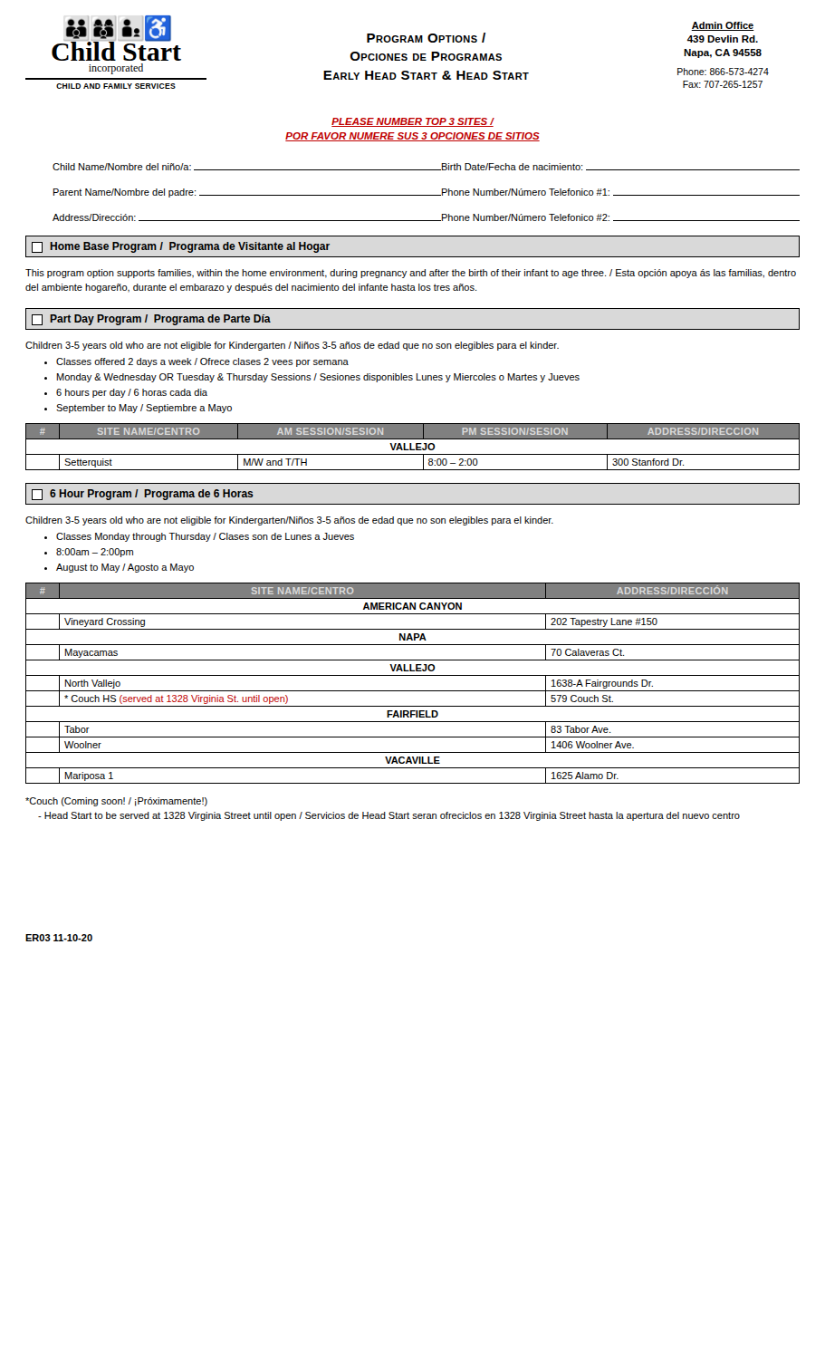👪👩‍👩‍👦👨‍👦♿
Child Start
incorporated
CHILD AND FAMILY SERVICES
Program Options /
Opciones de Programas
Early Head Start & Head Start
Admin Office
439 Devlin Rd.
Napa, CA 94558
Phone: 866-573-4274
Fax: 707-265-1257
PLEASE NUMBER TOP 3 SITES /
POR FAVOR NUMERE SUS 3 OPCIONES DE SITIOS
Child Name/Nombre del niño/a:
Birth Date/Fecha de nacimiento:
Parent Name/Nombre del padre:
Phone Number/Número Telefonico #1:
Address/Dirección:
Phone Number/Número Telefonico #2:
Home Base Program / Programa de Visitante al Hogar
This program option supports families, within the home environment, during pregnancy and after the birth of their infant to age three. / Esta opción apoya ás las familias, dentro del ambiente hogareño, durante el embarazo y después del nacimiento del infante hasta los tres años.
Part Day Program / Programa de Parte Día
Children 3-5 years old who are not eligible for Kindergarten / Niños 3-5 años de edad que no son elegibles para el kinder.
Classes offered 2 days a week / Ofrece clases 2 vees por semana
Monday & Wednesday OR Tuesday & Thursday Sessions / Sesiones disponibles Lunes y Miercoles o Martes y Jueves
6 hours per day / 6 horas cada dia
September to May / Septiembre a Mayo
| # | SITE NAME/CENTRO | AM SESSION/SESION | PM SESSION/SESION | ADDRESS/DIRECCION |
| --- | --- | --- | --- | --- |
| VALLEJO |
| | Setterquist | M/W and T/TH | 8:00 – 2:00 | 300 Stanford Dr. |
6 Hour Program / Programa de 6 Horas
Children 3-5 years old who are not eligible for Kindergarten/Niños 3-5 años de edad que no son elegibles para el kinder.
Classes Monday through Thursday / Clases son de Lunes a Jueves
8:00am – 2:00pm
August to May / Agosto a Mayo
| # | SITE NAME/CENTRO | ADDRESS/DIRECCIÓN |
| --- | --- | --- |
| AMERICAN CANYON |
| | Vineyard Crossing | 202 Tapestry Lane #150 |
| NAPA |
| | Mayacamas | 70 Calaveras Ct. |
| VALLEJO |
| | North Vallejo | 1638-A Fairgrounds Dr. |
| | * Couch HS (served at 1328 Virginia St. until open) | 579 Couch St. |
| FAIRFIELD |
| | Tabor | 83 Tabor Ave. |
| | Woolner | 1406 Woolner Ave. |
| VACAVILLE |
| | Mariposa 1 | 1625 Alamo Dr. |
*Couch (Coming soon! / ¡Próximamente!) - Head Start to be served at 1328 Virginia Street until open / Servicios de Head Start seran ofreciclos en 1328 Virginia Street hasta la apertura del nuevo centro
ER03 11-10-20